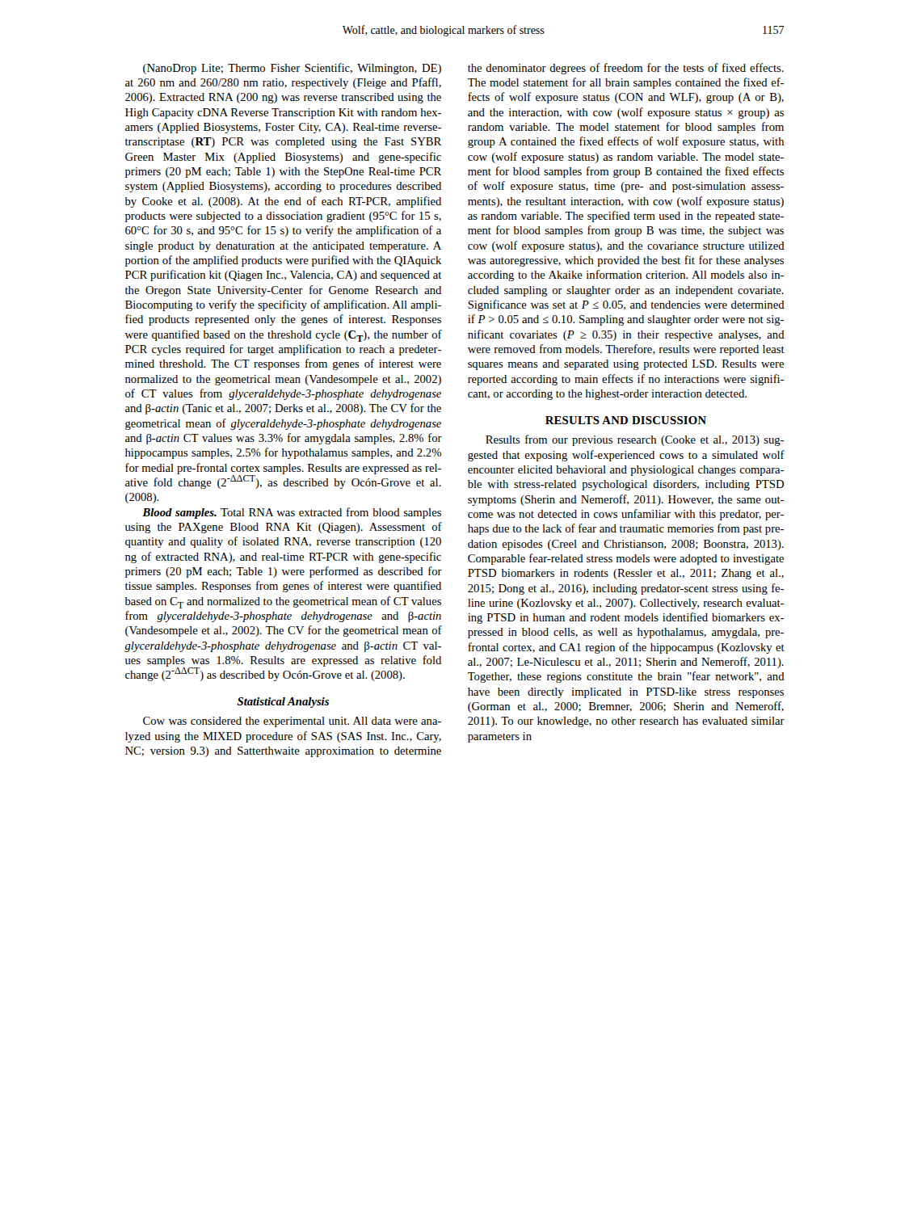Wolf, cattle, and biological markers of stress 1157
(NanoDrop Lite; Thermo Fisher Scientific, Wilmington, DE) at 260 nm and 260/280 nm ratio, respectively (Fleige and Pfaffl, 2006). Extracted RNA (200 ng) was reverse transcribed using the High Capacity cDNA Reverse Transcription Kit with random hexamers (Applied Biosystems, Foster City, CA). Real-time reverse-transcriptase (RT) PCR was completed using the Fast SYBR Green Master Mix (Applied Biosystems) and gene-specific primers (20 pM each; Table 1) with the StepOne Real-time PCR system (Applied Biosystems), according to procedures described by Cooke et al. (2008). At the end of each RT-PCR, amplified products were subjected to a dissociation gradient (95°C for 15 s, 60°C for 30 s, and 95°C for 15 s) to verify the amplification of a single product by denaturation at the anticipated temperature. A portion of the amplified products were purified with the QIAquick PCR purification kit (Qiagen Inc., Valencia, CA) and sequenced at the Oregon State University-Center for Genome Research and Biocomputing to verify the specificity of amplification. All amplified products represented only the genes of interest. Responses were quantified based on the threshold cycle (CT), the number of PCR cycles required for target amplification to reach a predetermined threshold. The CT responses from genes of interest were normalized to the geometrical mean (Vandesompele et al., 2002) of CT values from glyceraldehyde-3-phosphate dehydrogenase and β-actin (Tanic et al., 2007; Derks et al., 2008). The CV for the geometrical mean of glyceraldehyde-3-phosphate dehydrogenase and β-actin CT values was 3.3% for amygdala samples, 2.8% for hippocampus samples, 2.5% for hypothalamus samples, and 2.2% for medial pre-frontal cortex samples. Results are expressed as relative fold change (2-ΔΔCT), as described by Ocón-Grove et al. (2008).
Blood samples. Total RNA was extracted from blood samples using the PAXgene Blood RNA Kit (Qiagen). Assessment of quantity and quality of isolated RNA, reverse transcription (120 ng of extracted RNA), and real-time RT-PCR with gene-specific primers (20 pM each; Table 1) were performed as described for tissue samples. Responses from genes of interest were quantified based on CT and normalized to the geometrical mean of CT values from glyceraldehyde-3-phosphate dehydrogenase and β-actin (Vandesompele et al., 2002). The CV for the geometrical mean of glyceraldehyde-3-phosphate dehydrogenase and β-actin CT values samples was 1.8%. Results are expressed as relative fold change (2-ΔΔCT) as described by Ocón-Grove et al. (2008).
Statistical Analysis
Cow was considered the experimental unit. All data were analyzed using the MIXED procedure of SAS (SAS Inst. Inc., Cary, NC; version 9.3) and Satterthwaite approximation to determine the denominator degrees of freedom for the tests of fixed effects. The model statement for all brain samples contained the fixed effects of wolf exposure status (CON and WLF), group (A or B), and the interaction, with cow (wolf exposure status × group) as random variable. The model statement for blood samples from group A contained the fixed effects of wolf exposure status, with cow (wolf exposure status) as random variable. The model statement for blood samples from group B contained the fixed effects of wolf exposure status, time (pre- and post-simulation assessments), the resultant interaction, with cow (wolf exposure status) as random variable. The specified term used in the repeated statement for blood samples from group B was time, the subject was cow (wolf exposure status), and the covariance structure utilized was autoregressive, which provided the best fit for these analyses according to the Akaike information criterion. All models also included sampling or slaughter order as an independent covariate. Significance was set at P ≤ 0.05, and tendencies were determined if P > 0.05 and ≤ 0.10. Sampling and slaughter order were not significant covariates (P ≥ 0.35) in their respective analyses, and were removed from models. Therefore, results were reported least squares means and separated using protected LSD. Results were reported according to main effects if no interactions were significant, or according to the highest-order interaction detected.
Results and Discussion
Results from our previous research (Cooke et al., 2013) suggested that exposing wolf-experienced cows to a simulated wolf encounter elicited behavioral and physiological changes comparable with stress-related psychological disorders, including PTSD symptoms (Sherin and Nemeroff, 2011). However, the same outcome was not detected in cows unfamiliar with this predator, perhaps due to the lack of fear and traumatic memories from past predation episodes (Creel and Christianson, 2008; Boonstra, 2013). Comparable fear-related stress models were adopted to investigate PTSD biomarkers in rodents (Ressler et al., 2011; Zhang et al., 2015; Dong et al., 2016), including predator-scent stress using feline urine (Kozlovsky et al., 2007). Collectively, research evaluating PTSD in human and rodent models identified biomarkers expressed in blood cells, as well as hypothalamus, amygdala, pre-frontal cortex, and CA1 region of the hippocampus (Kozlovsky et al., 2007; Le-Niculescu et al., 2011; Sherin and Nemeroff, 2011). Together, these regions constitute the brain "fear network", and have been directly implicated in PTSD-like stress responses (Gorman et al., 2000; Bremner, 2006; Sherin and Nemeroff, 2011). To our knowledge, no other research has evaluated similar parameters in